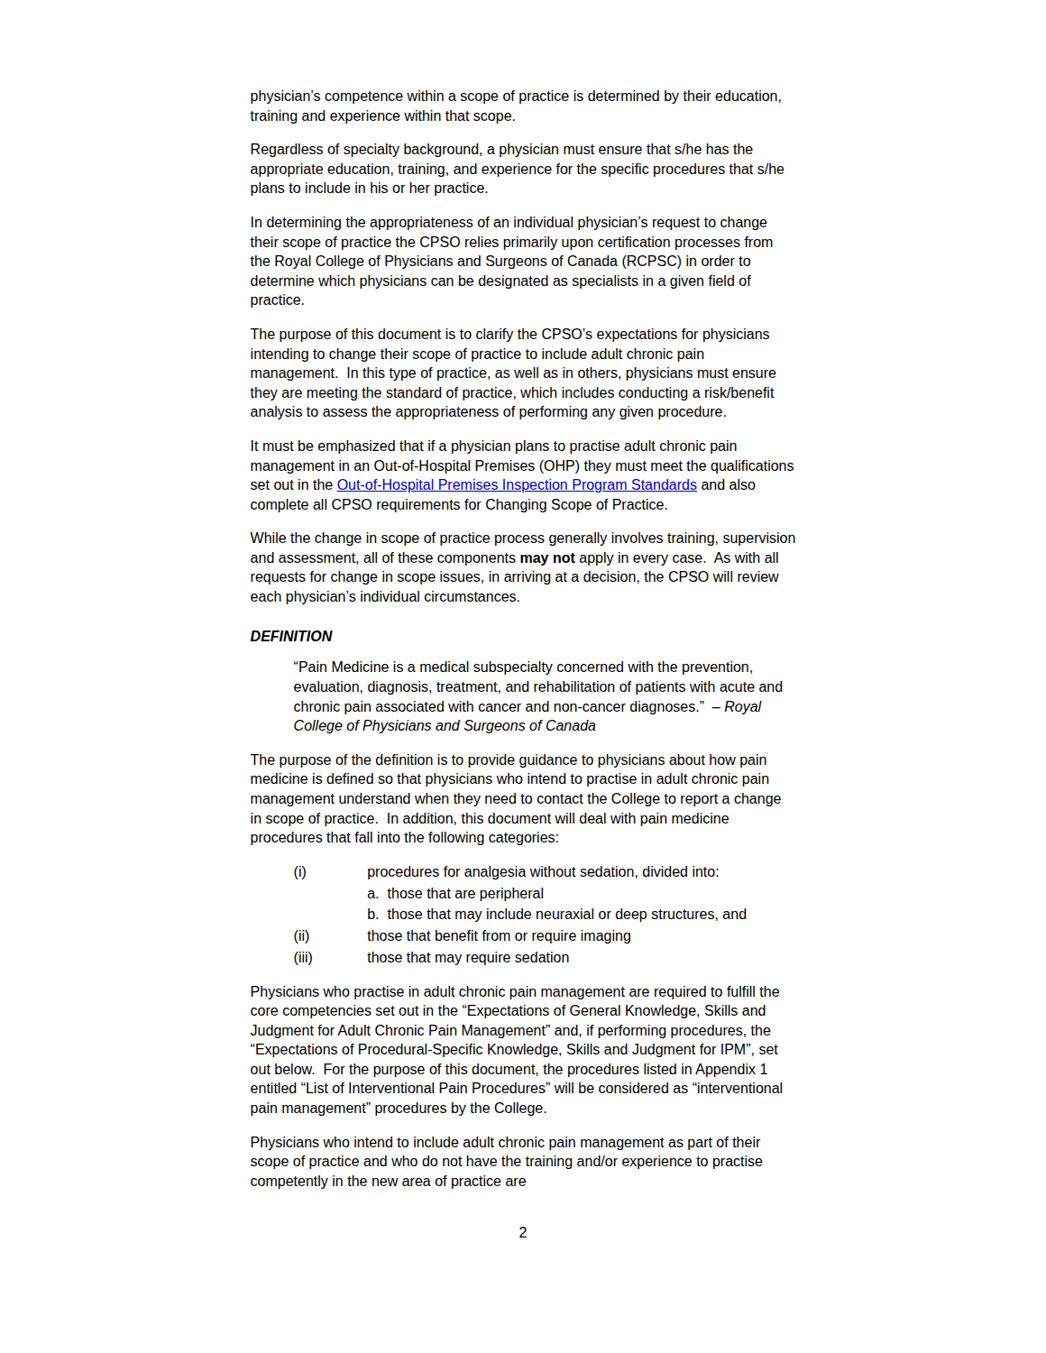physician’s competence within a scope of practice is determined by their education, training and experience within that scope.
Regardless of specialty background, a physician must ensure that s/he has the appropriate education, training, and experience for the specific procedures that s/he plans to include in his or her practice.
In determining the appropriateness of an individual physician’s request to change their scope of practice the CPSO relies primarily upon certification processes from the Royal College of Physicians and Surgeons of Canada (RCPSC) in order to determine which physicians can be designated as specialists in a given field of practice.
The purpose of this document is to clarify the CPSO’s expectations for physicians intending to change their scope of practice to include adult chronic pain management. In this type of practice, as well as in others, physicians must ensure they are meeting the standard of practice, which includes conducting a risk/benefit analysis to assess the appropriateness of performing any given procedure.
It must be emphasized that if a physician plans to practise adult chronic pain management in an Out-of-Hospital Premises (OHP) they must meet the qualifications set out in the Out-of-Hospital Premises Inspection Program Standards and also complete all CPSO requirements for Changing Scope of Practice.
While the change in scope of practice process generally involves training, supervision and assessment, all of these components may not apply in every case. As with all requests for change in scope issues, in arriving at a decision, the CPSO will review each physician’s individual circumstances.
DEFINITION
“Pain Medicine is a medical subspecialty concerned with the prevention, evaluation, diagnosis, treatment, and rehabilitation of patients with acute and chronic pain associated with cancer and non-cancer diagnoses.” – Royal College of Physicians and Surgeons of Canada
The purpose of the definition is to provide guidance to physicians about how pain medicine is defined so that physicians who intend to practise in adult chronic pain management understand when they need to contact the College to report a change in scope of practice. In addition, this document will deal with pain medicine procedures that fall into the following categories:
(i) procedures for analgesia without sedation, divided into:
a. those that are peripheral
b. those that may include neuraxial or deep structures, and
(ii) those that benefit from or require imaging
(iii) those that may require sedation
Physicians who practise in adult chronic pain management are required to fulfill the core competencies set out in the “Expectations of General Knowledge, Skills and Judgment for Adult Chronic Pain Management” and, if performing procedures, the “Expectations of Procedural-Specific Knowledge, Skills and Judgment for IPM”, set out below. For the purpose of this document, the procedures listed in Appendix 1 entitled “List of Interventional Pain Procedures” will be considered as “interventional pain management” procedures by the College.
Physicians who intend to include adult chronic pain management as part of their scope of practice and who do not have the training and/or experience to practise competently in the new area of practice are
2